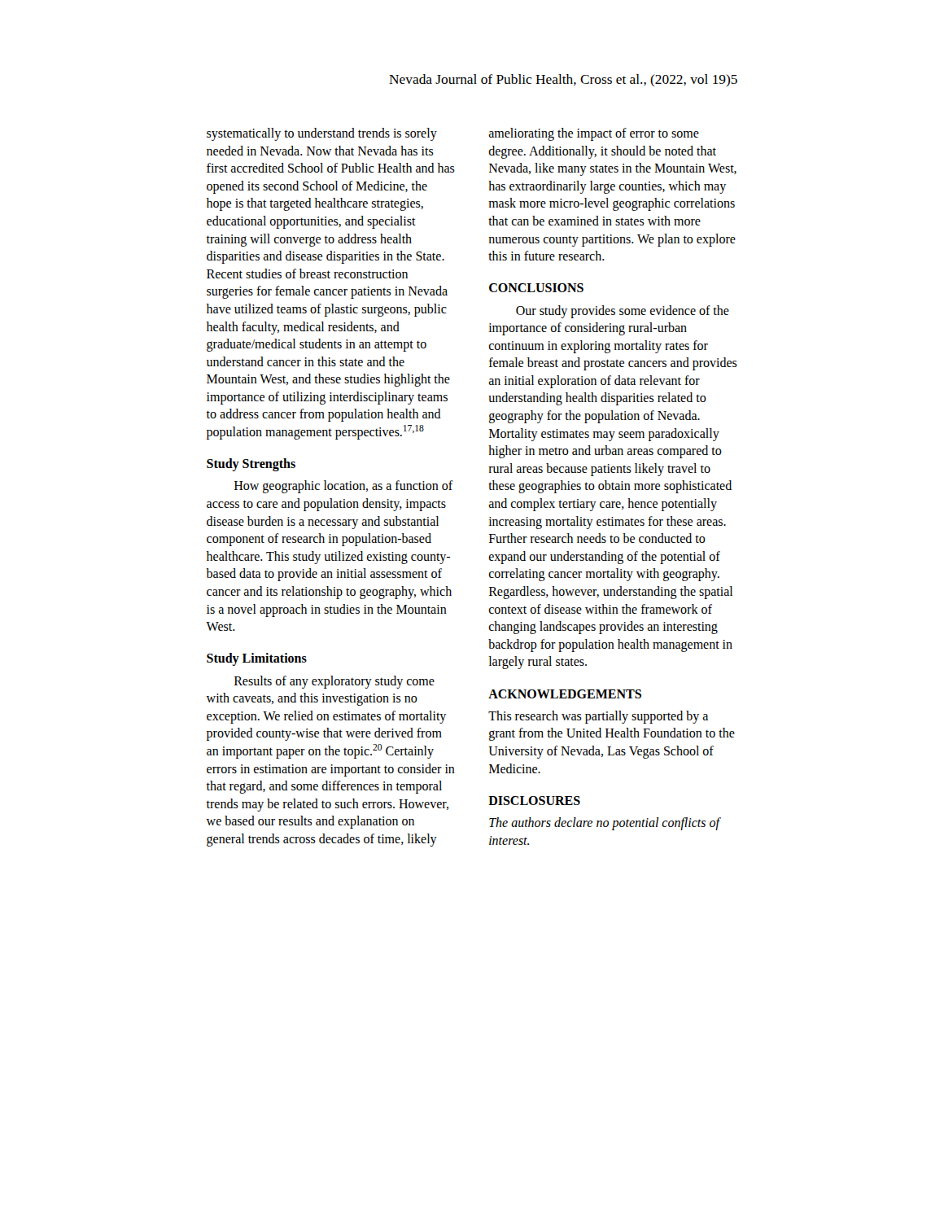Nevada Journal of Public Health, Cross et al., (2022, vol 19)5
systematically to understand trends is sorely needed in Nevada. Now that Nevada has its first accredited School of Public Health and has opened its second School of Medicine, the hope is that targeted healthcare strategies, educational opportunities, and specialist training will converge to address health disparities and disease disparities in the State. Recent studies of breast reconstruction surgeries for female cancer patients in Nevada have utilized teams of plastic surgeons, public health faculty, medical residents, and graduate/medical students in an attempt to understand cancer in this state and the Mountain West, and these studies highlight the importance of utilizing interdisciplinary teams to address cancer from population health and population management perspectives.17,18
Study Strengths
How geographic location, as a function of access to care and population density, impacts disease burden is a necessary and substantial component of research in population-based healthcare. This study utilized existing county-based data to provide an initial assessment of cancer and its relationship to geography, which is a novel approach in studies in the Mountain West.
Study Limitations
Results of any exploratory study come with caveats, and this investigation is no exception. We relied on estimates of mortality provided county-wise that were derived from an important paper on the topic.20 Certainly errors in estimation are important to consider in that regard, and some differences in temporal trends may be related to such errors. However, we based our results and explanation on general trends across decades of time, likely ameliorating the impact of error to some degree. Additionally, it should be noted that Nevada, like many states in the Mountain West, has extraordinarily large counties, which may mask more micro-level geographic correlations that can be examined in states with more numerous county partitions. We plan to explore this in future research.
Conclusions
Our study provides some evidence of the importance of considering rural-urban continuum in exploring mortality rates for female breast and prostate cancers and provides an initial exploration of data relevant for understanding health disparities related to geography for the population of Nevada. Mortality estimates may seem paradoxically higher in metro and urban areas compared to rural areas because patients likely travel to these geographies to obtain more sophisticated and complex tertiary care, hence potentially increasing mortality estimates for these areas. Further research needs to be conducted to expand our understanding of the potential of correlating cancer mortality with geography. Regardless, however, understanding the spatial context of disease within the framework of changing landscapes provides an interesting backdrop for population health management in largely rural states.
Acknowledgements
This research was partially supported by a grant from the United Health Foundation to the University of Nevada, Las Vegas School of Medicine.
Disclosures
The authors declare no potential conflicts of interest.